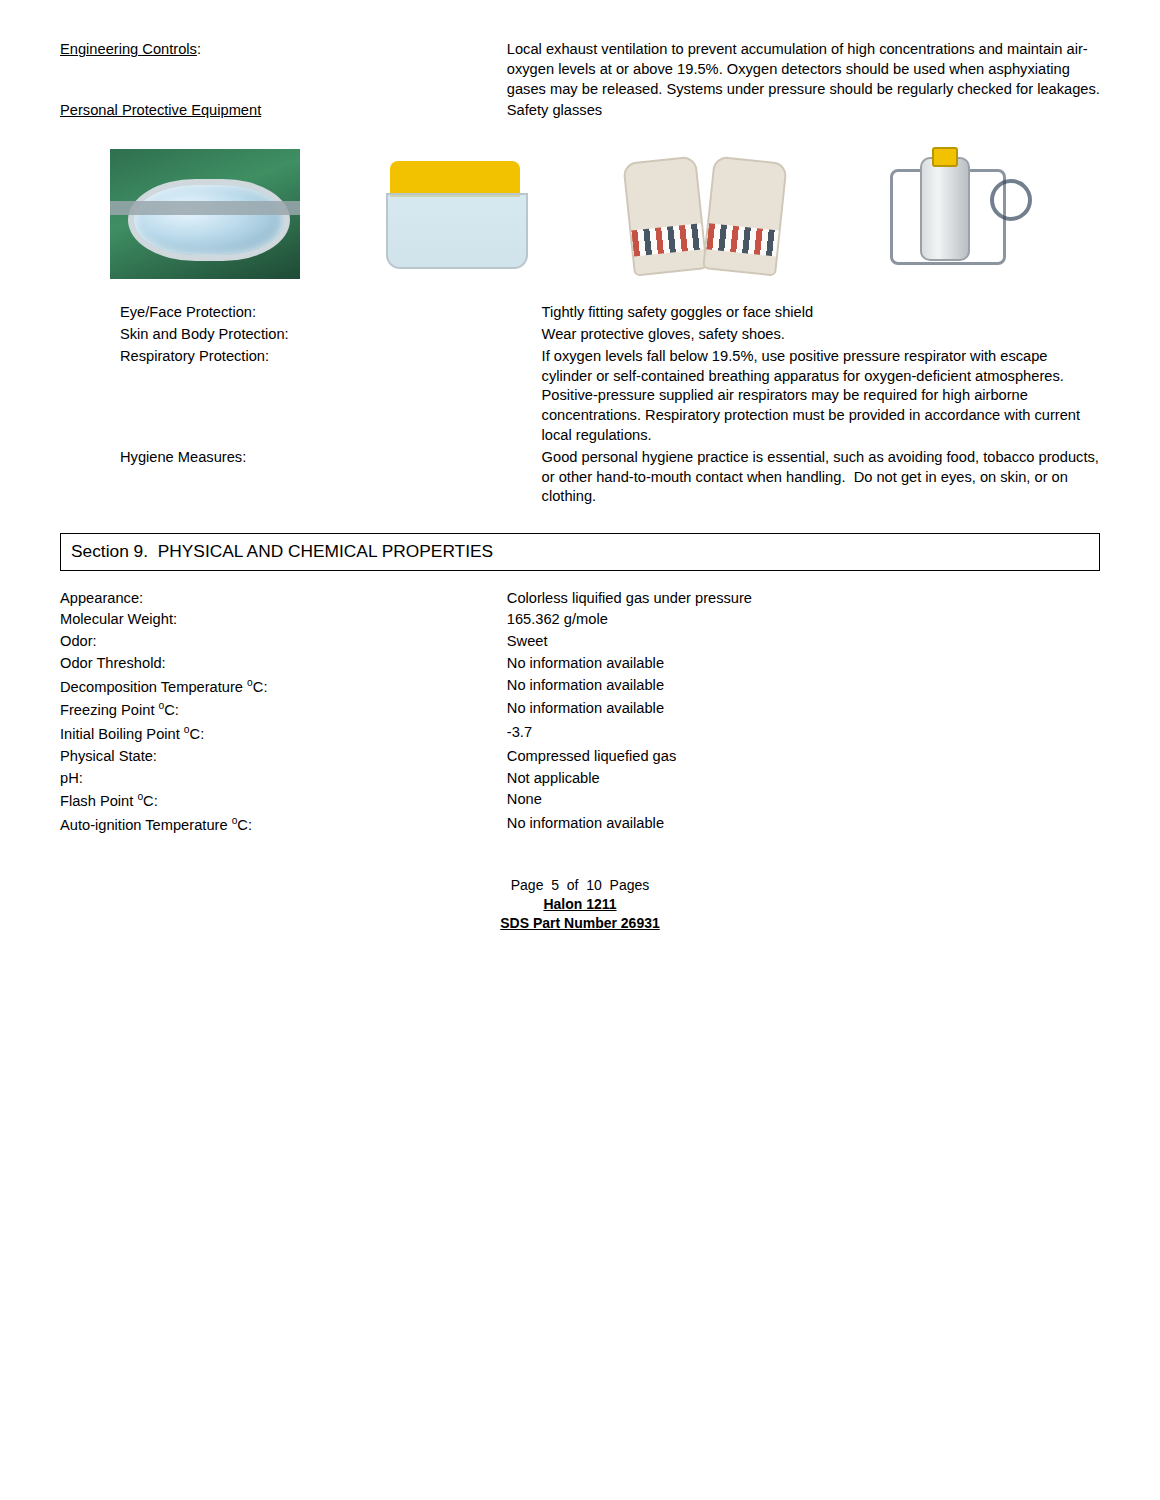Engineering Controls:
Local exhaust ventilation to prevent accumulation of high concentrations and maintain air-oxygen levels at or above 19.5%. Oxygen detectors should be used when asphyxiating gases may be released. Systems under pressure should be regularly checked for leakages.
Personal Protective Equipment
Safety glasses
Eye/Face Protection:
Tightly fitting safety goggles or face shield
Skin and Body Protection:
Wear protective gloves, safety shoes.
Respiratory Protection:
If oxygen levels fall below 19.5%, use positive pressure respirator with escape cylinder or self-contained breathing apparatus for oxygen-deficient atmospheres. Positive-pressure supplied air respirators may be required for high airborne concentrations. Respiratory protection must be provided in accordance with current local regulations.
Hygiene Measures:
Good personal hygiene practice is essential, such as avoiding food, tobacco products, or other hand-to-mouth contact when handling. Do not get in eyes, on skin, or on clothing.
Section 9. PHYSICAL AND CHEMICAL PROPERTIES
Appearance:
Colorless liquified gas under pressure
Molecular Weight:
165.362 g/mole
Odor:
Sweet
Odor Threshold:
No information available
Decomposition Temperature oC:
No information available
Freezing Point oC:
No information available
Initial Boiling Point oC:
-3.7
Physical State:
Compressed liquefied gas
pH:
Not applicable
Flash Point oC:
None
Auto-ignition Temperature oC:
No information available
Page 5 of 10 Pages
Halon 1211
SDS Part Number 26931